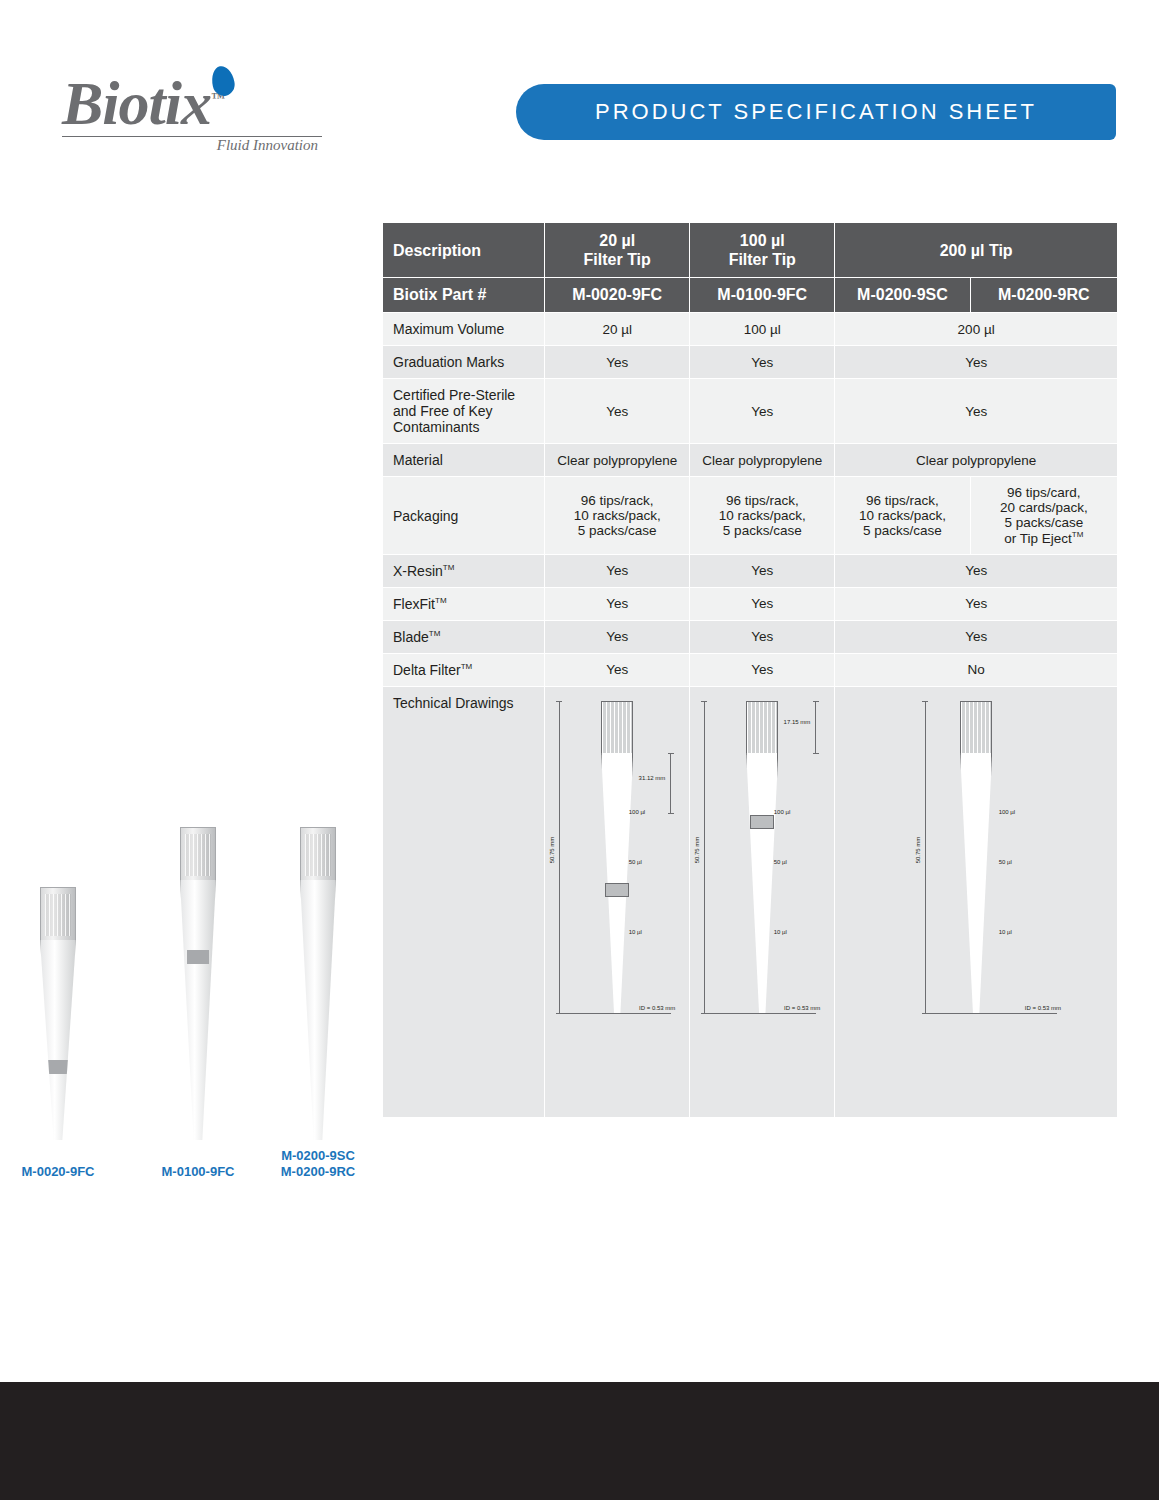Biotix™
Fluid Innovation
Product Specification Sheet
M-0020-9FC
M-0100-9FC
M-0200-9SC
M-0200-9RC
| Description | 20 µl Filter Tip | 100 µl Filter Tip | 200 µl Tip |
| --- | --- | --- | --- |
| Biotix Part # | M-0020-9FC | M-0100-9FC | M-0200-9SC | M-0200-9RC |
| Maximum Volume | 20 µl | 100 µl | 200 µl |
| Graduation Marks | Yes | Yes | Yes |
| Certified Pre-Sterile and Free of Key Contaminants | Yes | Yes | Yes |
| Material | Clear polypropylene | Clear polypropylene | Clear polypropylene |
| Packaging | 96 tips/rack, 10 racks/pack, 5 packs/case | 96 tips/rack, 10 racks/pack, 5 packs/case | 96 tips/rack, 10 racks/pack, 5 packs/case | 96 tips/card, 20 cards/pack, 5 packs/case or Tip Eject TM |
| X-Resin TM | Yes | Yes | Yes |
| FlexFit TM | Yes | Yes | Yes |
| Blade TM | Yes | Yes | Yes |
| Delta Filter TM | Yes | Yes | No |
| Technical Drawings | 50.75 mm 31.12 mm 100 µl 50 µl 10 µl ID = 0.53 mm | 50.75 mm 17.15 mm 100 µl 50 µl 10 µl ID = 0.53 mm | 50.75 mm 100 µl 50 µl 10 µl ID = 0.53 mm |